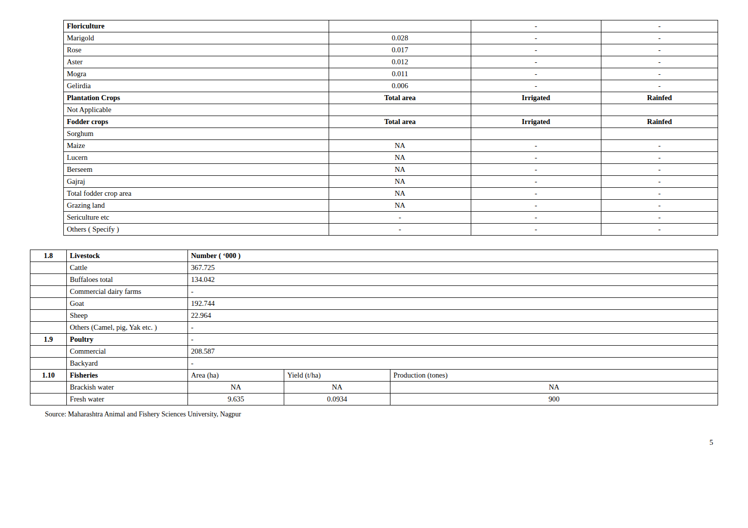| | Floriculture | | - | - |
| | Marigold | 0.028 | - | - |
| | Rose | 0.017 | - | - |
| | Aster | 0.012 | - | - |
| | Mogra | 0.011 | - | - |
| | Gelirdia | 0.006 | - | - |
| | Plantation Crops | Total area | Irrigated | Rainfed |
| | Not Applicable | | | |
| | Fodder crops | Total area | Irrigated | Rainfed |
| | Sorghum | | | |
| | Maize | NA | - | - |
| | Lucern | NA | - | - |
| | Berseem | NA | - | - |
| | Gajraj | NA | - | - |
| | Total fodder crop area | NA | - | - |
| | Grazing land | NA | - | - |
| | Sericulture etc | - | - | - |
| | Others ( Specify ) | - | - | - |
| 1.8 | Livestock | Number ( ‘000 ) |
| | Cattle | 367.725 |
| | Buffaloes total | 134.042 |
| | Commercial dairy farms | - |
| | Goat | 192.744 |
| | Sheep | 22.964 |
| | Others (Camel, pig, Yak etc. ) | - |
| 1.9 | Poultry | - |
| | Commercial | 208.587 |
| | Backyard | - |
| 1.10 | Fisheries | Area (ha) | Yield (t/ha) | Production (tones) |
| | Brackish water | NA | NA | NA |
| | Fresh water | 9.635 | 0.0934 | 900 |
Source: Maharashtra Animal and Fishery Sciences University, Nagpur
5